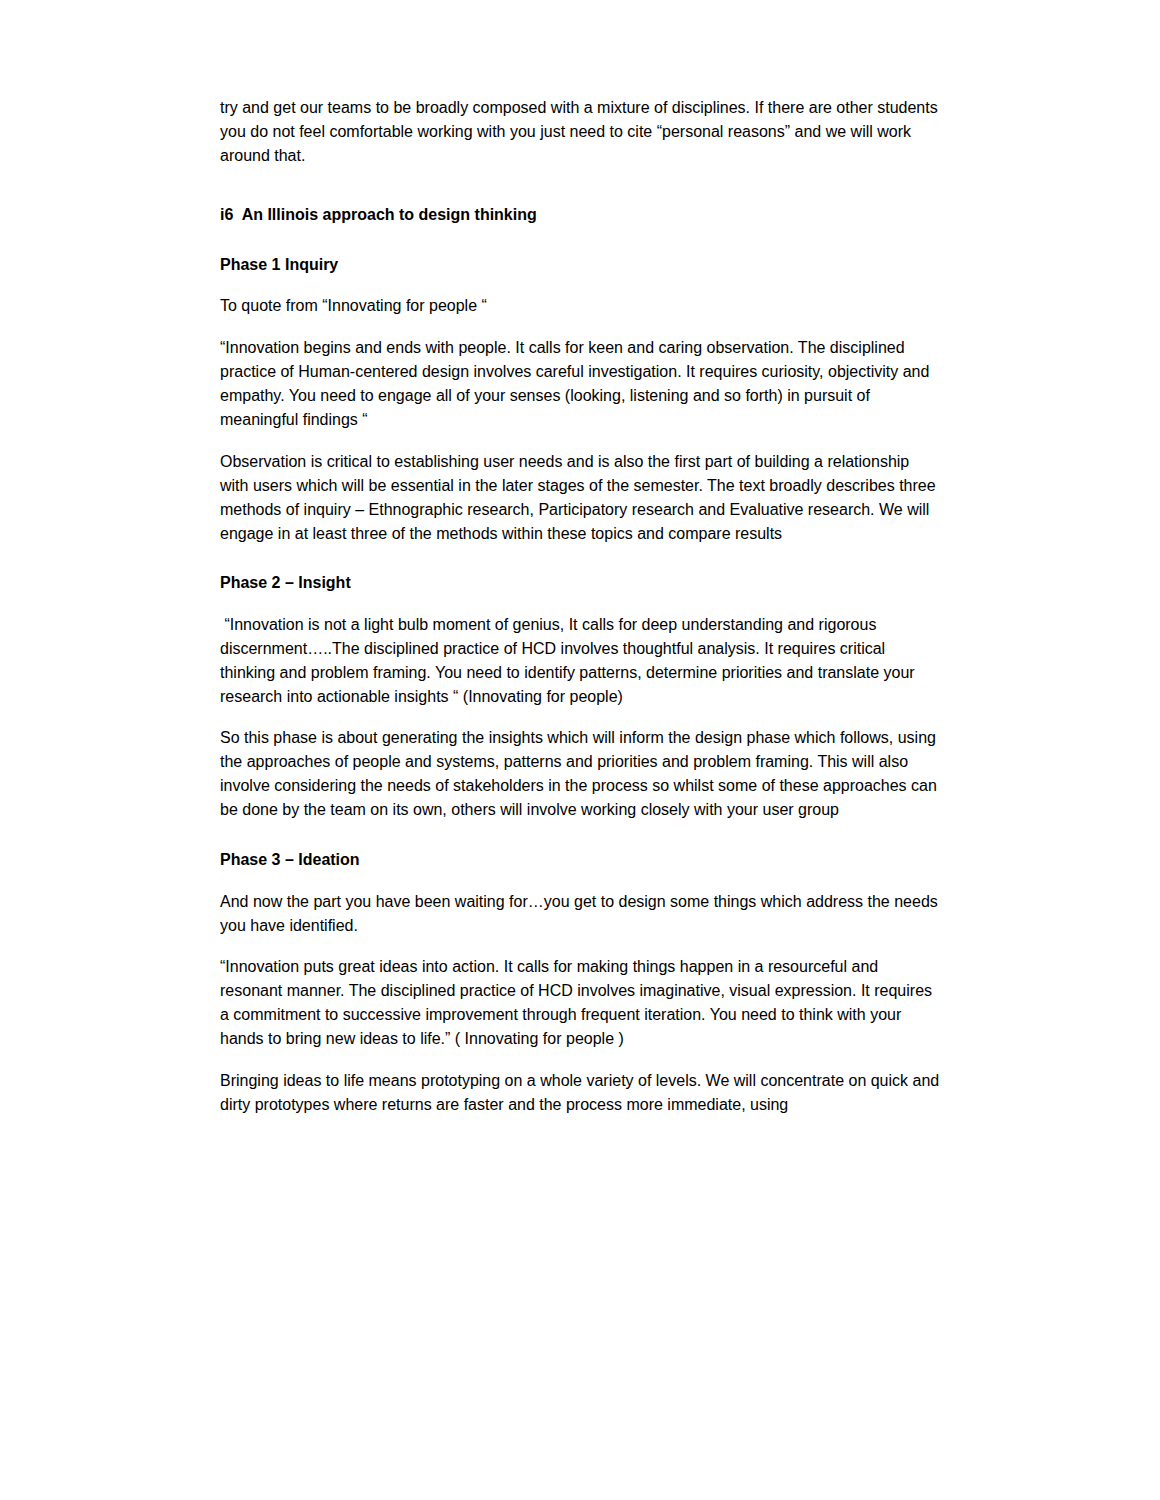try and get our teams to be broadly composed with a mixture of disciplines. If there are other students you do not feel comfortable working with you just need to cite “personal reasons” and we will work around that.
i6 An Illinois approach to design thinking
Phase 1 Inquiry
To quote from “Innovating for people “
“Innovation begins and ends with people. It calls for keen and caring observation. The disciplined practice of Human-centered design involves careful investigation. It requires curiosity, objectivity and empathy. You need to engage all of your senses (looking, listening and so forth) in pursuit of meaningful findings “
Observation is critical to establishing user needs and is also the first part of building a relationship with users which will be essential in the later stages of the semester. The text broadly describes three methods of inquiry – Ethnographic research, Participatory research and Evaluative research. We will engage in at least three of the methods within these topics and compare results
Phase 2 – Insight
“Innovation is not a light bulb moment of genius, It calls for deep understanding and rigorous discernment…..The disciplined practice of HCD involves thoughtful analysis. It requires critical thinking and problem framing. You need to identify patterns, determine priorities and translate your research into actionable insights “ (Innovating for people)
So this phase is about generating the insights which will inform the design phase which follows, using the approaches of people and systems, patterns and priorities and problem framing. This will also involve considering the needs of stakeholders in the process so whilst some of these approaches can be done by the team on its own, others will involve working closely with your user group
Phase 3 – Ideation
And now the part you have been waiting for…you get to design some things which address the needs you have identified.
“Innovation puts great ideas into action. It calls for making things happen in a resourceful and resonant manner. The disciplined practice of HCD involves imaginative, visual expression. It requires a commitment to successive improvement through frequent iteration. You need to think with your hands to bring new ideas to life.” ( Innovating for people )
Bringing ideas to life means prototyping on a whole variety of levels. We will concentrate on quick and dirty prototypes where returns are faster and the process more immediate, using